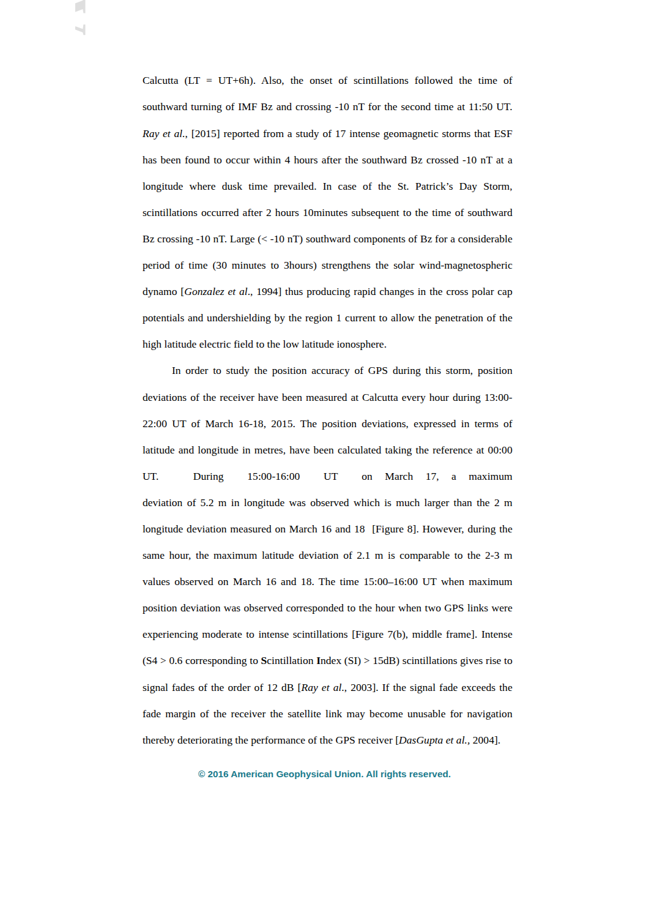Accepted Article
Calcutta (LT = UT+6h). Also, the onset of scintillations followed the time of southward turning of IMF Bz and crossing -10 nT for the second time at 11:50 UT. Ray et al., [2015] reported from a study of 17 intense geomagnetic storms that ESF has been found to occur within 4 hours after the southward Bz crossed -10 nT at a longitude where dusk time prevailed. In case of the St. Patrick’s Day Storm, scintillations occurred after 2 hours 10minutes subsequent to the time of southward Bz crossing -10 nT. Large (< -10 nT) southward components of Bz for a considerable period of time (30 minutes to 3hours) strengthens the solar wind-magnetospheric dynamo [Gonzalez et al., 1994] thus producing rapid changes in the cross polar cap potentials and undershielding by the region 1 current to allow the penetration of the high latitude electric field to the low latitude ionosphere.
In order to study the position accuracy of GPS during this storm, position deviations of the receiver have been measured at Calcutta every hour during 13:00-22:00 UT of March 16-18, 2015. The position deviations, expressed in terms of latitude and longitude in metres, have been calculated taking the reference at 00:00 UT. During 15:00-16:00 UT on March 17, a maximum deviation of 5.2 m in longitude was observed which is much larger than the 2 m longitude deviation measured on March 16 and 18 [Figure 8]. However, during the same hour, the maximum latitude deviation of 2.1 m is comparable to the 2-3 m values observed on March 16 and 18. The time 15:00–16:00 UT when maximum position deviation was observed corresponded to the hour when two GPS links were experiencing moderate to intense scintillations [Figure 7(b), middle frame]. Intense (S4 > 0.6 corresponding to Scintillation Index (SI) > 15dB) scintillations gives rise to signal fades of the order of 12 dB [Ray et al., 2003]. If the signal fade exceeds the fade margin of the receiver the satellite link may become unusable for navigation thereby deteriorating the performance of the GPS receiver [DasGupta et al., 2004].
© 2016 American Geophysical Union. All rights reserved.